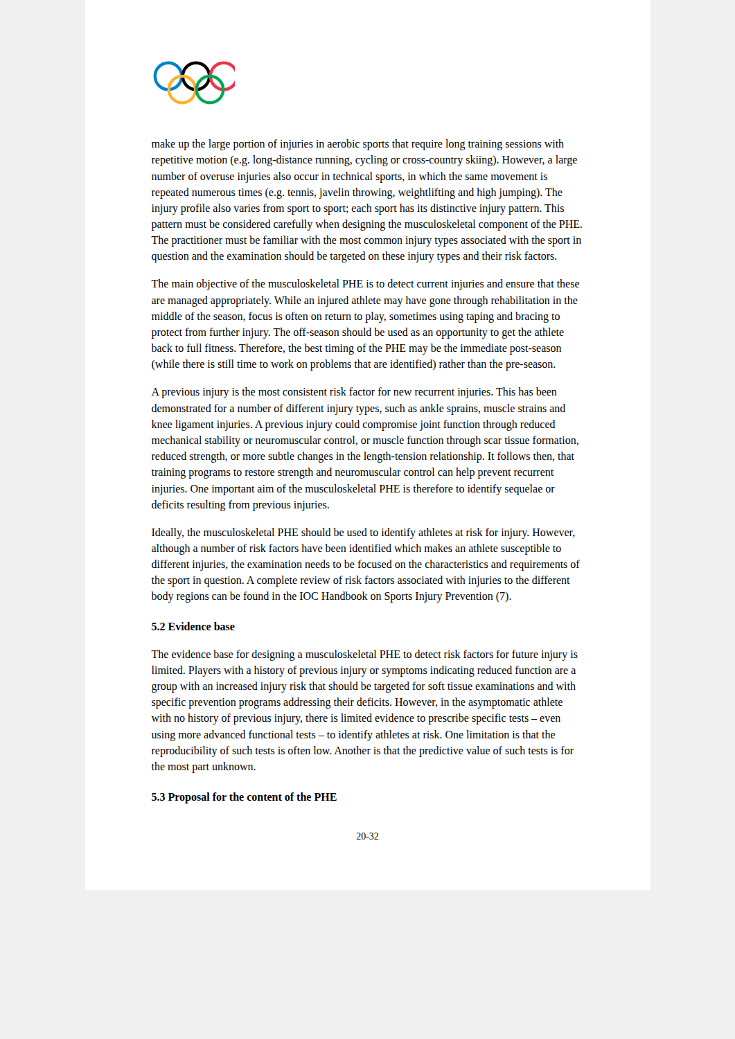make up the large portion of injuries in aerobic sports that require long training sessions with repetitive motion (e.g. long-distance running, cycling or cross-country skiing). However, a large number of overuse injuries also occur in technical sports, in which the same movement is repeated numerous times (e.g. tennis, javelin throwing, weightlifting and high jumping). The injury profile also varies from sport to sport; each sport has its distinctive injury pattern. This pattern must be considered carefully when designing the musculoskeletal component of the PHE. The practitioner must be familiar with the most common injury types associated with the sport in question and the examination should be targeted on these injury types and their risk factors.
The main objective of the musculoskeletal PHE is to detect current injuries and ensure that these are managed appropriately. While an injured athlete may have gone through rehabilitation in the middle of the season, focus is often on return to play, sometimes using taping and bracing to protect from further injury. The off-season should be used as an opportunity to get the athlete back to full fitness. Therefore, the best timing of the PHE may be the immediate post-season (while there is still time to work on problems that are identified) rather than the pre-season.
A previous injury is the most consistent risk factor for new recurrent injuries. This has been demonstrated for a number of different injury types, such as ankle sprains, muscle strains and knee ligament injuries. A previous injury could compromise joint function through reduced mechanical stability or neuromuscular control, or muscle function through scar tissue formation, reduced strength, or more subtle changes in the length-tension relationship. It follows then, that training programs to restore strength and neuromuscular control can help prevent recurrent injuries. One important aim of the musculoskeletal PHE is therefore to identify sequelae or deficits resulting from previous injuries.
Ideally, the musculoskeletal PHE should be used to identify athletes at risk for injury. However, although a number of risk factors have been identified which makes an athlete susceptible to different injuries, the examination needs to be focused on the characteristics and requirements of the sport in question. A complete review of risk factors associated with injuries to the different body regions can be found in the IOC Handbook on Sports Injury Prevention (7).
5.2 Evidence base
The evidence base for designing a musculoskeletal PHE to detect risk factors for future injury is limited. Players with a history of previous injury or symptoms indicating reduced function are a group with an increased injury risk that should be targeted for soft tissue examinations and with specific prevention programs addressing their deficits. However, in the asymptomatic athlete with no history of previous injury, there is limited evidence to prescribe specific tests – even using more advanced functional tests – to identify athletes at risk. One limitation is that the reproducibility of such tests is often low. Another is that the predictive value of such tests is for the most part unknown.
5.3 Proposal for the content of the PHE
20-32